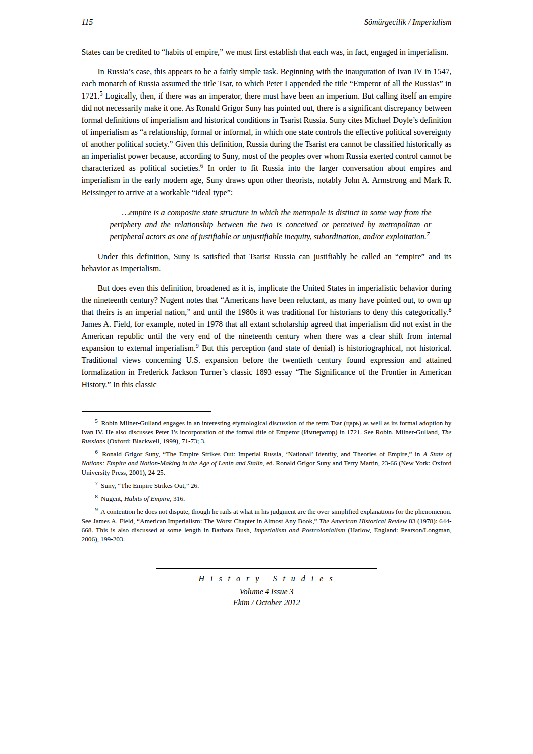115 Sömürgecilik / Imperialism
States can be credited to “habits of empire,” we must first establish that each was, in fact, engaged in imperialism.
In Russia’s case, this appears to be a fairly simple task. Beginning with the inauguration of Ivan IV in 1547, each monarch of Russia assumed the title Tsar, to which Peter I appended the title “Emperor of all the Russias” in 1721.5 Logically, then, if there was an imperator, there must have been an imperium. But calling itself an empire did not necessarily make it one. As Ronald Grigor Suny has pointed out, there is a significant discrepancy between formal definitions of imperialism and historical conditions in Tsarist Russia. Suny cites Michael Doyle’s definition of imperialism as “a relationship, formal or informal, in which one state controls the effective political sovereignty of another political society.” Given this definition, Russia during the Tsarist era cannot be classified historically as an imperialist power because, according to Suny, most of the peoples over whom Russia exerted control cannot be characterized as political societies.6 In order to fit Russia into the larger conversation about empires and imperialism in the early modern age, Suny draws upon other theorists, notably John A. Armstrong and Mark R. Beissinger to arrive at a workable “ideal type”:
…empire is a composite state structure in which the metropole is distinct in some way from the periphery and the relationship between the two is conceived or perceived by metropolitan or peripheral actors as one of justifiable or unjustifiable inequity, subordination, and/or exploitation.7
Under this definition, Suny is satisfied that Tsarist Russia can justifiably be called an “empire” and its behavior as imperialism.
But does even this definition, broadened as it is, implicate the United States in imperialistic behavior during the nineteenth century? Nugent notes that “Americans have been reluctant, as many have pointed out, to own up that theirs is an imperial nation,” and until the 1980s it was traditional for historians to deny this categorically.8 James A. Field, for example, noted in 1978 that all extant scholarship agreed that imperialism did not exist in the American republic until the very end of the nineteenth century when there was a clear shift from internal expansion to external imperialism.9 But this perception (and state of denial) is historiographical, not historical. Traditional views concerning U.S. expansion before the twentieth century found expression and attained formalization in Frederick Jackson Turner’s classic 1893 essay “The Significance of the Frontier in American History.” In this classic
5 Robin Milner-Gulland engages in an interesting etymological discussion of the term Tsar (царь) as well as its formal adoption by Ivan IV. He also discusses Peter I’s incorporation of the formal title of Emperor (Император) in 1721. See Robin. Milner-Gulland, The Russians (Oxford: Blackwell, 1999), 71-73; 3.
6 Ronald Grigor Suny, “The Empire Strikes Out: Imperial Russia, ‘National’ Identity, and Theories of Empire,” in A State of Nations: Empire and Nation-Making in the Age of Lenin and Stalin, ed. Ronald Grigor Suny and Terry Martin, 23-66 (New York: Oxford University Press, 2001), 24-25.
7 Suny, “The Empire Strikes Out,” 26.
8 Nugent, Habits of Empire, 316.
9 A contention he does not dispute, though he rails at what in his judgment are the over-simplified explanations for the phenomenon. See James A. Field, “American Imperialism: The Worst Chapter in Almost Any Book,” The American Historical Review 83 (1978): 644-668. This is also discussed at some length in Barbara Bush, Imperialism and Postcolonialism (Harlow, England: Pearson/Longman, 2006), 199-203.
H i s t o r y S t u d i e s Volume 4 Issue 3
Ekim / October 2012